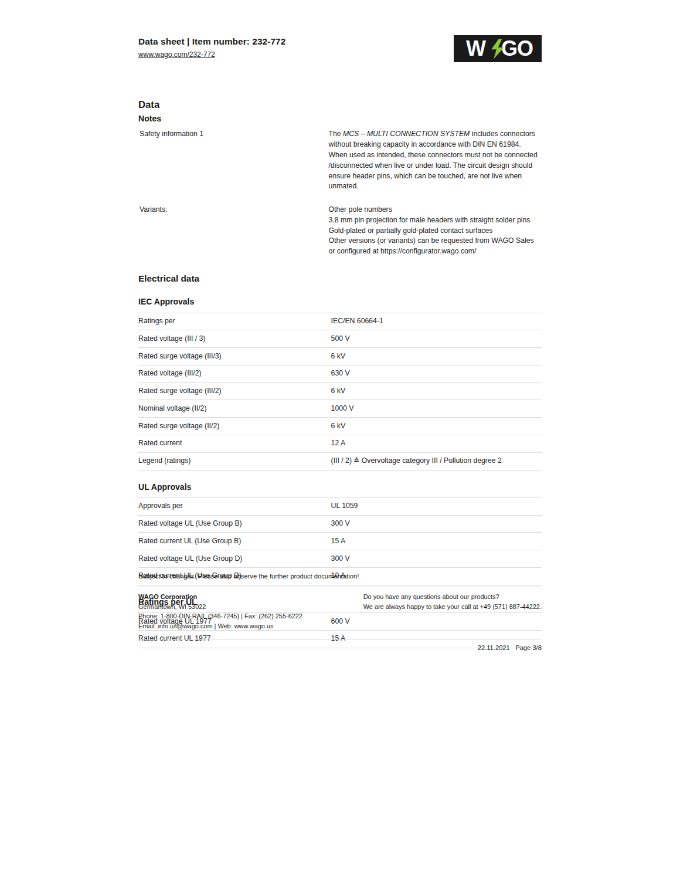Data sheet | Item number: 232-772
www.wago.com/232-772
W GO
Data
Notes
| Safety information 1 | The MCS – MULTI CONNECTION SYSTEM includes connectors without breaking capacity in accordance with DIN EN 61984. When used as intended, these connectors must not be connected /disconnected when live or under load. The circuit design should ensure header pins, which can be touched, are not live when unmated. |
| Variants: | Other pole numbers 3.8 mm pin projection for male headers with straight solder pins Gold-plated or partially gold-plated contact surfaces Other versions (or variants) can be requested from WAGO Sales or configured at https://configurator.wago.com/ |
Electrical data
IEC Approvals
| Ratings per | IEC/EN 60664-1 |
| Rated voltage (III / 3) | 500 V |
| Rated surge voltage (III/3) | 6 kV |
| Rated voltage (III/2) | 630 V |
| Rated surge voltage (III/2) | 6 kV |
| Nominal voltage (II/2) | 1000 V |
| Rated surge voltage (II/2) | 6 kV |
| Rated current | 12 A |
| Legend (ratings) | (III / 2) ≙ Overvoltage category III / Pollution degree 2 |
UL Approvals
| Approvals per | UL 1059 |
| Rated voltage UL (Use Group B) | 300 V |
| Rated current UL (Use Group B) | 15 A |
| Rated voltage UL (Use Group D) | 300 V |
| Rated current UL (Use Group D) | 10 A |
Ratings per UL
| Rated voltage UL 1977 | 600 V |
| Rated current UL 1977 | 15 A |
Subject to changes. Please also observe the further product documentation!
WAGO Corporation
Germantown, WI 53022
Phone: 1-800-DIN-RAIL (346-7245) | Fax: (262) 255-6222
Email: info.us@wago.com | Web: www.wago.us
Do you have any questions about our products?
We are always happy to take your call at +49 (571) 887-44222.
22.11.2021 Page 3/8